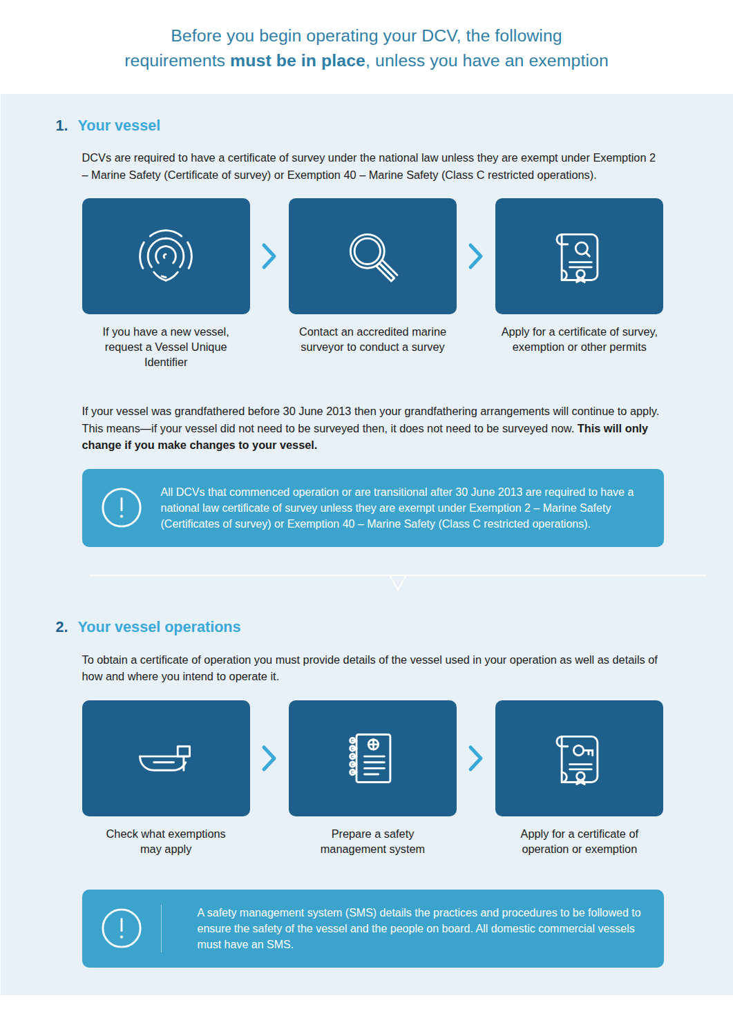Before you begin operating your DCV, the following
requirements must be in place, unless you have an exemption
1.
Your vessel
DCVs are required to have a certificate of survey under the national law unless they are exempt under Exemption 2 – Marine Safety (Certificate of survey) or Exemption 40 – Marine Safety (Class C restricted operations).
If you have a new vessel,
request a Vessel Unique Identifier
Contact an accredited marine
surveyor to conduct a survey
Apply for a certificate of survey,
exemption or other permits
If your vessel was grandfathered before 30 June 2013 then your grandfathering arrangements will continue to apply. This means—if your vessel did not need to be surveyed then, it does not need to be surveyed now. This will only change if you make changes to your vessel.
All DCVs that commenced operation or are transitional after 30 June 2013 are required to have a national law certificate of survey unless they are exempt under Exemption 2 – Marine Safety (Certificates of survey) or Exemption 40 – Marine Safety (Class C restricted operations).
2.
Your vessel operations
To obtain a certificate of operation you must provide details of the vessel used in your operation as well as details of how and where you intend to operate it.
Check what exemptions
may apply
Prepare a safety
management system
Apply for a certificate of
operation or exemption
A safety management system (SMS) details the practices and procedures to be followed to ensure the safety of the vessel and the people on board. All domestic commercial vessels must have an SMS.